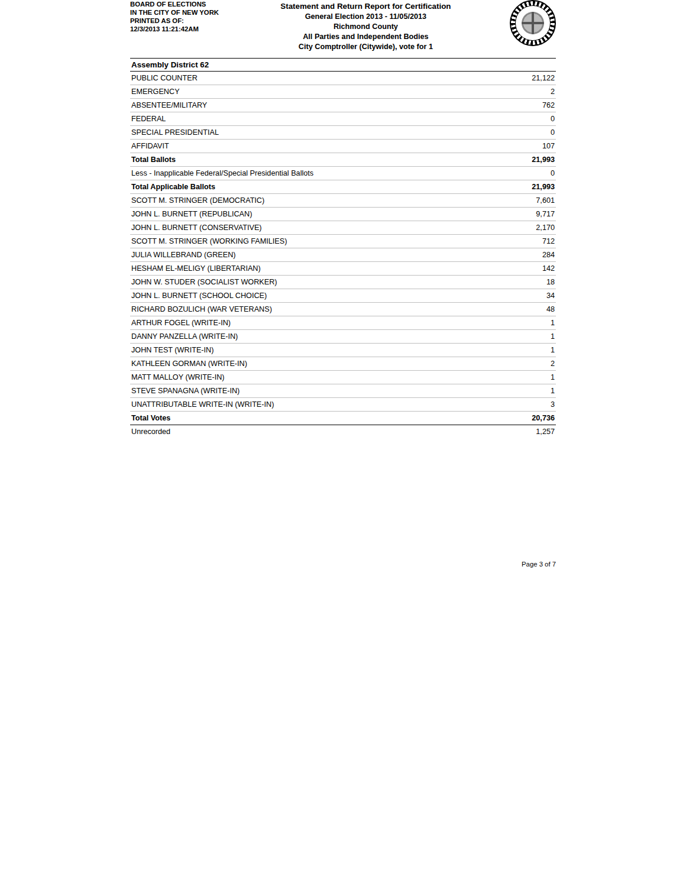BOARD OF ELECTIONS
IN THE CITY OF NEW YORK
PRINTED AS OF:
12/3/2013 11:21:42AM
Statement and Return Report for Certification
General Election 2013 - 11/05/2013
Richmond County
All Parties and Independent Bodies
City Comptroller (Citywide), vote for 1
Assembly District 62
| PUBLIC COUNTER | 21,122 |
| EMERGENCY | 2 |
| ABSENTEE/MILITARY | 762 |
| FEDERAL | 0 |
| SPECIAL PRESIDENTIAL | 0 |
| AFFIDAVIT | 107 |
| Total Ballots | 21,993 |
| Less - Inapplicable Federal/Special Presidential Ballots | 0 |
| Total Applicable Ballots | 21,993 |
| SCOTT M. STRINGER (DEMOCRATIC) | 7,601 |
| JOHN L. BURNETT (REPUBLICAN) | 9,717 |
| JOHN L. BURNETT (CONSERVATIVE) | 2,170 |
| SCOTT M. STRINGER (WORKING FAMILIES) | 712 |
| JULIA WILLEBRAND (GREEN) | 284 |
| HESHAM EL-MELIGY (LIBERTARIAN) | 142 |
| JOHN W. STUDER (SOCIALIST WORKER) | 18 |
| JOHN L. BURNETT (SCHOOL CHOICE) | 34 |
| RICHARD BOZULICH (WAR VETERANS) | 48 |
| ARTHUR FOGEL (WRITE-IN) | 1 |
| DANNY PANZELLA (WRITE-IN) | 1 |
| JOHN TEST (WRITE-IN) | 1 |
| KATHLEEN GORMAN (WRITE-IN) | 2 |
| MATT MALLOY (WRITE-IN) | 1 |
| STEVE SPANAGNA (WRITE-IN) | 1 |
| UNATTRIBUTABLE WRITE-IN (WRITE-IN) | 3 |
| Total Votes | 20,736 |
| Unrecorded | 1,257 |
Page 3 of 7